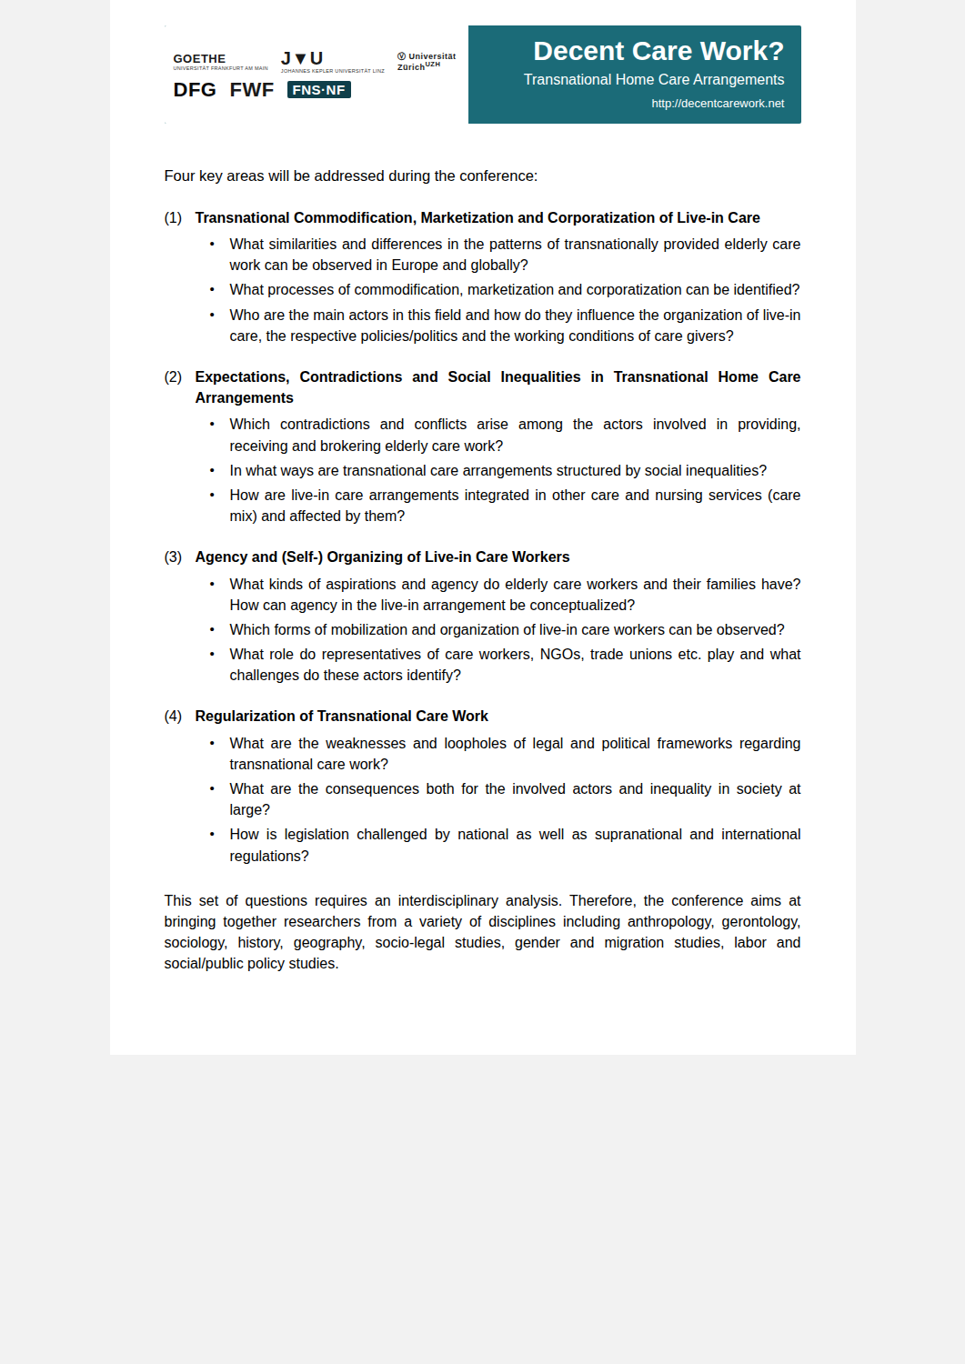GOETHE
UNIVERSITÄT FRANKFURT AM MAIN J▼UJOHANNES KEPLER UNIVERSITÄT LINZ Ⓥ Universität
ZürichUZH
DFG FWF FNS·NF
Decent Care Work?
Transnational Home Care Arrangements
http://decentcarework.net
Four key areas will be addressed during the conference:
(1) Transnational Commodification, Marketization and Corporatization of Live-in Care
What similarities and differences in the patterns of transnationally provided elderly care work can be observed in Europe and globally?
What processes of commodification, marketization and corporatization can be identified?
Who are the main actors in this field and how do they influence the organization of live-in care, the respective policies/politics and the working conditions of care givers?
(2) Expectations, Contradictions and Social Inequalities in Transnational Home Care Arrangements
Which contradictions and conflicts arise among the actors involved in providing, receiving and brokering elderly care work?
In what ways are transnational care arrangements structured by social inequalities?
How are live-in care arrangements integrated in other care and nursing services (care mix) and affected by them?
(3) Agency and (Self-) Organizing of Live-in Care Workers
What kinds of aspirations and agency do elderly care workers and their families have? How can agency in the live-in arrangement be conceptualized?
Which forms of mobilization and organization of live-in care workers can be observed?
What role do representatives of care workers, NGOs, trade unions etc. play and what challenges do these actors identify?
(4) Regularization of Transnational Care Work
What are the weaknesses and loopholes of legal and political frameworks regarding transnational care work?
What are the consequences both for the involved actors and inequality in society at large?
How is legislation challenged by national as well as supranational and international regulations?
This set of questions requires an interdisciplinary analysis. Therefore, the conference aims at bringing together researchers from a variety of disciplines including anthropology, gerontology, sociology, history, geography, socio-legal studies, gender and migration studies, labor and social/public policy studies.